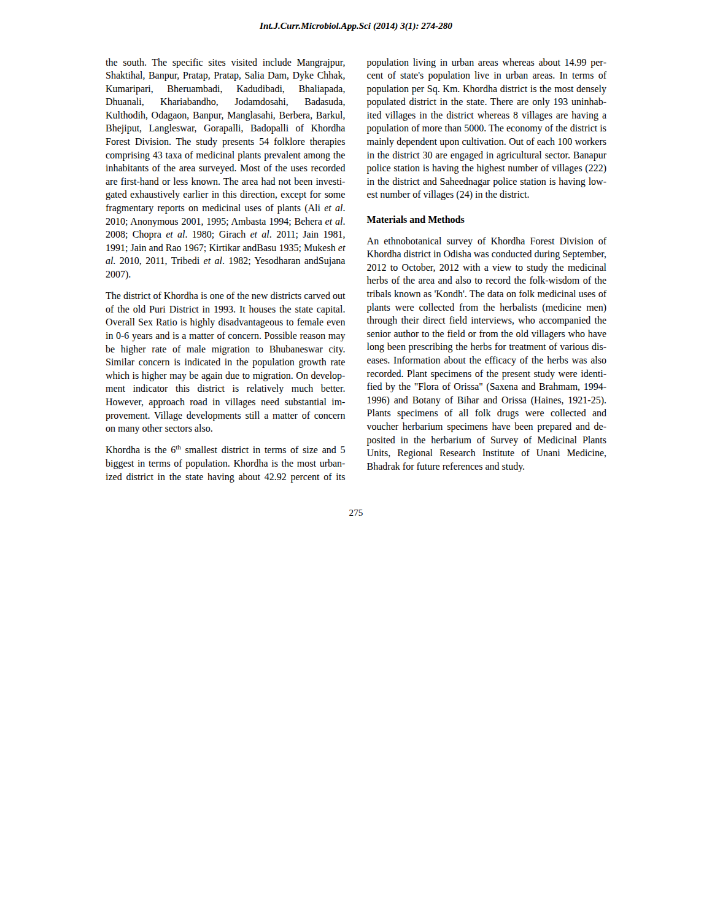Int.J.Curr.Microbiol.App.Sci (2014) 3(1): 274-280
the south. The specific sites visited include Mangrajpur, Shaktihal, Banpur, Pratap, Pratap, Salia Dam, Dyke Chhak, Kumaripari, Bheruambadi, Kadudibadi, Bhaliapada, Dhuanali, Khariabandho, Jodamdosahi, Badasuda, Kulthodih, Odagaon, Banpur, Manglasahi, Berbera, Barkul, Bhejiput, Langleswar, Gorapalli, Badopalli of Khordha Forest Division. The study presents 54 folklore therapies comprising 43 taxa of medicinal plants prevalent among the inhabitants of the area surveyed. Most of the uses recorded are first-hand or less known. The area had not been investigated exhaustively earlier in this direction, except for some fragmentary reports on medicinal uses of plants (Ali et al. 2010; Anonymous 2001, 1995; Ambasta 1994; Behera et al. 2008; Chopra et al. 1980; Girach et al. 2011; Jain 1981, 1991; Jain and Rao 1967; Kirtikar andBasu 1935; Mukesh et al. 2010, 2011, Tribedi et al. 1982; Yesodharan andSujana 2007).
The district of Khordha is one of the new districts carved out of the old Puri District in 1993. It houses the state capital. Overall Sex Ratio is highly disadvantageous to female even in 0-6 years and is a matter of concern. Possible reason may be higher rate of male migration to Bhubaneswar city. Similar concern is indicated in the population growth rate which is higher may be again due to migration. On development indicator this district is relatively much better. However, approach road in villages need substantial improvement. Village developments still a matter of concern on many other sectors also.
Khordha is the 6th smallest district in terms of size and 5 biggest in terms of population. Khordha is the most urbanized district in the state having about 42.92 percent of its population living in urban areas whereas about 14.99 percent of state's population live in urban areas. In terms of population per Sq. Km. Khordha district is the most densely populated district in the state. There are only 193 uninhabited villages in the district whereas 8 villages are having a population of more than 5000. The economy of the district is mainly dependent upon cultivation. Out of each 100 workers in the district 30 are engaged in agricultural sector. Banapur police station is having the highest number of villages (222) in the district and Saheednagar police station is having lowest number of villages (24) in the district.
Materials and Methods
An ethnobotanical survey of Khordha Forest Division of Khordha district in Odisha was conducted during September, 2012 to October, 2012 with a view to study the medicinal herbs of the area and also to record the folk-wisdom of the tribals known as 'Kondh'. The data on folk medicinal uses of plants were collected from the herbalists (medicine men) through their direct field interviews, who accompanied the senior author to the field or from the old villagers who have long been prescribing the herbs for treatment of various diseases. Information about the efficacy of the herbs was also recorded. Plant specimens of the present study were identified by the "Flora of Orissa" (Saxena and Brahmam, 1994-1996) and Botany of Bihar and Orissa (Haines, 1921-25). Plants specimens of all folk drugs were collected and voucher herbarium specimens have been prepared and deposited in the herbarium of Survey of Medicinal Plants Units, Regional Research Institute of Unani Medicine, Bhadrak for future references and study.
275